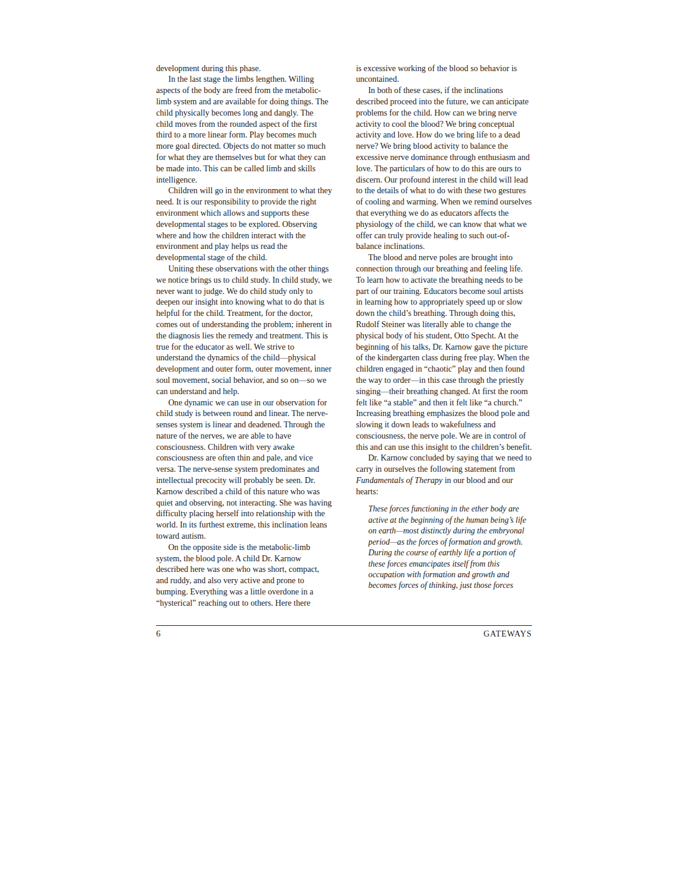development during this phase.
In the last stage the limbs lengthen. Willing aspects of the body are freed from the metabolic-limb system and are available for doing things. The child physically becomes long and dangly. The child moves from the rounded aspect of the first third to a more linear form. Play becomes much more goal directed. Objects do not matter so much for what they are themselves but for what they can be made into. This can be called limb and skills intelligence.
Children will go in the environment to what they need. It is our responsibility to provide the right environment which allows and supports these developmental stages to be explored. Observing where and how the children interact with the environment and play helps us read the developmental stage of the child.
Uniting these observations with the other things we notice brings us to child study. In child study, we never want to judge. We do child study only to deepen our insight into knowing what to do that is helpful for the child. Treatment, for the doctor, comes out of understanding the problem; inherent in the diagnosis lies the remedy and treatment. This is true for the educator as well. We strive to understand the dynamics of the child—physical development and outer form, outer movement, inner soul movement, social behavior, and so on—so we can understand and help.
One dynamic we can use in our observation for child study is between round and linear. The nerve-senses system is linear and deadened. Through the nature of the nerves, we are able to have consciousness. Children with very awake consciousness are often thin and pale, and vice versa. The nerve-sense system predominates and intellectual precocity will probably be seen. Dr. Karnow described a child of this nature who was quiet and observing, not interacting. She was having difficulty placing herself into relationship with the world. In its furthest extreme, this inclination leans toward autism.
On the opposite side is the metabolic-limb system, the blood pole. A child Dr. Karnow described here was one who was short, compact, and ruddy, and also very active and prone to bumping. Everything was a little overdone in a “hysterical” reaching out to others. Here there
is excessive working of the blood so behavior is uncontained.
In both of these cases, if the inclinations described proceed into the future, we can anticipate problems for the child. How can we bring nerve activity to cool the blood? We bring conceptual activity and love. How do we bring life to a dead nerve? We bring blood activity to balance the excessive nerve dominance through enthusiasm and love. The particulars of how to do this are ours to discern. Our profound interest in the child will lead to the details of what to do with these two gestures of cooling and warming. When we remind ourselves that everything we do as educators affects the physiology of the child, we can know that what we offer can truly provide healing to such out-of-balance inclinations.
The blood and nerve poles are brought into connection through our breathing and feeling life. To learn how to activate the breathing needs to be part of our training. Educators become soul artists in learning how to appropriately speed up or slow down the child’s breathing. Through doing this, Rudolf Steiner was literally able to change the physical body of his student, Otto Specht. At the beginning of his talks, Dr. Karnow gave the picture of the kindergarten class during free play. When the children engaged in “chaotic” play and then found the way to order—in this case through the priestly singing—their breathing changed. At first the room felt like “a stable” and then it felt like “a church.” Increasing breathing emphasizes the blood pole and slowing it down leads to wakefulness and consciousness, the nerve pole. We are in control of this and can use this insight to the children’s benefit.
Dr. Karnow concluded by saying that we need to carry in ourselves the following statement from Fundamentals of Therapy in our blood and our hearts:
These forces functioning in the ether body are active at the beginning of the human being’s life on earth—most distinctly during the embryonal period—as the forces of formation and growth. During the course of earthly life a portion of these forces emancipates itself from this occupation with formation and growth and becomes forces of thinking, just those forces
6 GATEWAYS